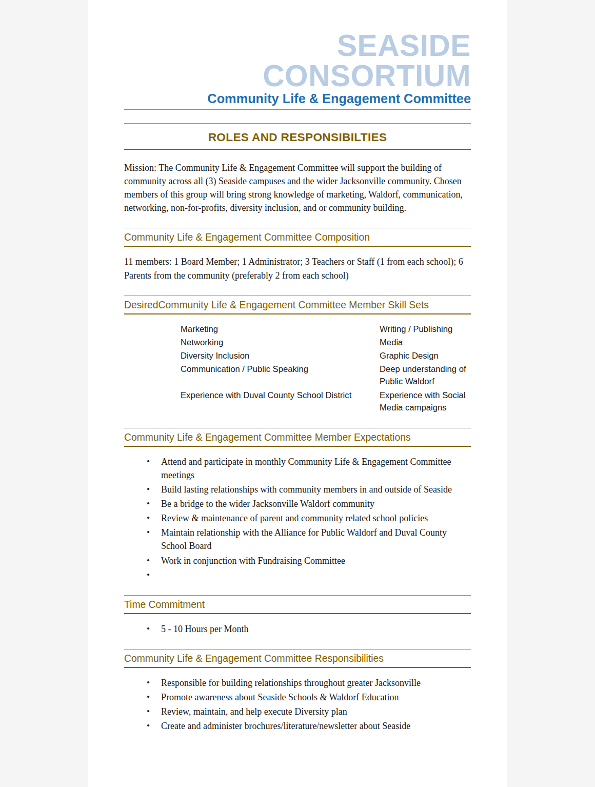SEASIDE CONSORTIUM
Community Life & Engagement Committee
ROLES AND RESPONSIBILTIES
Mission: The Community Life & Engagement Committee will support the building of community across all (3) Seaside campuses and the wider Jacksonville community. Chosen members of this group will bring strong knowledge of marketing, Waldorf, communication, networking, non-for-profits, diversity inclusion, and or community building.
Community Life & Engagement Committee Composition
11 members: 1 Board Member; 1 Administrator; 3 Teachers or Staff (1 from each school); 6 Parents from the community (preferably 2 from each school)
DesiredCommunity Life & Engagement Committee Member Skill Sets
| Marketing | Writing / Publishing |
| Networking | Media |
| Diversity Inclusion | Graphic Design |
| Communication / Public Speaking | Deep understanding of Public Waldorf |
| Experience with Duval County School District | Experience with Social Media campaigns |
Community Life & Engagement Committee Member Expectations
Attend and participate in monthly Community Life & Engagement Committee meetings
Build lasting relationships with community members in and outside of Seaside
Be a bridge to the wider Jacksonville Waldorf community
Review & maintenance of parent and community related school policies
Maintain relationship with the Alliance for Public Waldorf and Duval County School Board
Work in conjunction with Fundraising Committee
Time Commitment
5 - 10 Hours per Month
Community Life & Engagement Committee Responsibilities
Responsible for building relationships throughout greater Jacksonville
Promote awareness about Seaside Schools & Waldorf Education
Review, maintain, and help execute Diversity plan
Create and administer brochures/literature/newsletter about Seaside